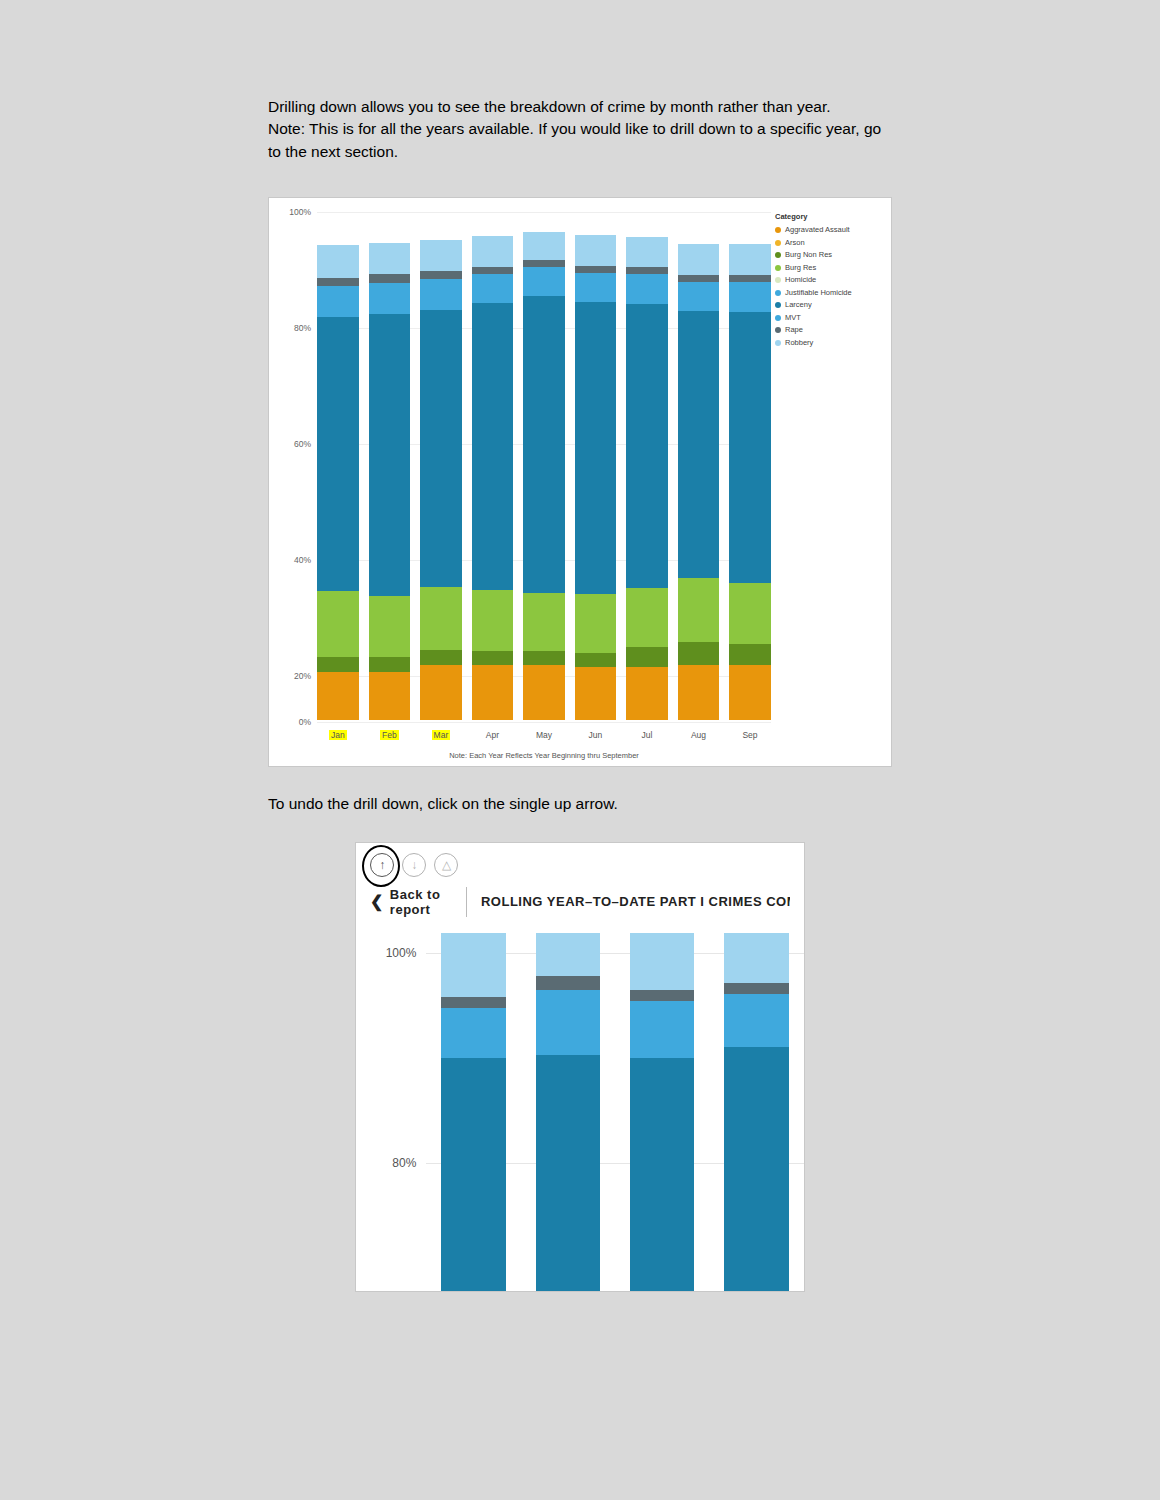Drilling down allows you to see the breakdown of crime by month rather than year.
Note: This is for all the years available. If you would like to drill down to a specific year, go to the next section.
100% 80% 60% 40% 20% 0%
Jan Feb Mar Apr May Jun Jul Aug Sep
Note: Each Year Reflects Year Beginning thru September
Category
Aggravated Assault
Arson
Burg Non Res
Burg Res
Homicide
Justifiable Homicide
Larceny
MVT
Rape
Robbery
To undo the drill down, click on the single up arrow.
↑
↓
△
❮ Back to report
ROLLING YEAR–TO–DATE PART I CRIMES COMPARISON, 2015–2
100% 80%